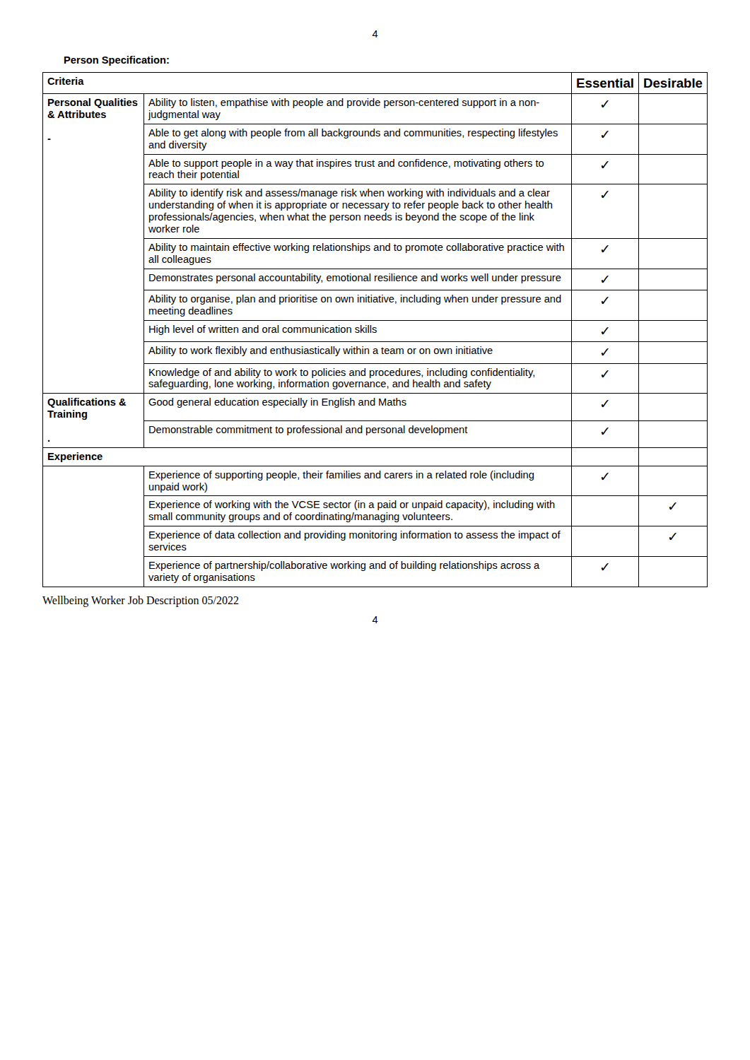4
Person Specification:
| Criteria | Essential | Desirable |
| --- | --- | --- |
| Personal Qualities & Attributes - | Ability to listen, empathise with people and provide person-centered support in a non-judgmental way | ✓ | |
| Able to get along with people from all backgrounds and communities, respecting lifestyles and diversity | ✓ | |
| Able to support people in a way that inspires trust and confidence, motivating others to reach their potential | ✓ | |
| Ability to identify risk and assess/manage risk when working with individuals and a clear understanding of when it is appropriate or necessary to refer people back to other health professionals/agencies, when what the person needs is beyond the scope of the link worker role | ✓ | |
| Ability to maintain effective working relationships and to promote collaborative practice with all colleagues | ✓ | |
| Demonstrates personal accountability, emotional resilience and works well under pressure | ✓ | |
| Ability to organise, plan and prioritise on own initiative, including when under pressure and meeting deadlines | ✓ | |
| High level of written and oral communication skills | ✓ | |
| Ability to work flexibly and enthusiastically within a team or on own initiative | ✓ | |
| Knowledge of and ability to work to policies and procedures, including confidentiality, safeguarding, lone working, information governance, and health and safety | ✓ | |
| Qualifications & Training . | Good general education especially in English and Maths | ✓ | |
| Demonstrable commitment to professional and personal development | ✓ | |
| Experience | | |
| | Experience of supporting people, their families and carers in a related role (including unpaid work) | ✓ | |
| Experience of working with the VCSE sector (in a paid or unpaid capacity), including with small community groups and of coordinating/managing volunteers. | | ✓ |
| Experience of data collection and providing monitoring information to assess the impact of services | | ✓ |
| Experience of partnership/collaborative working and of building relationships across a variety of organisations | ✓ | |
Wellbeing Worker Job Description 05/2022
4